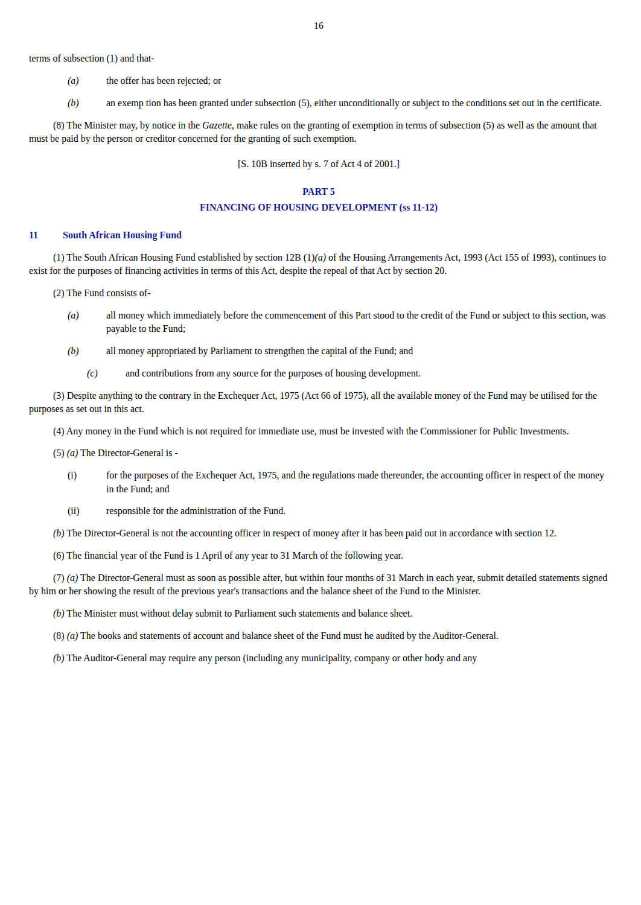16
terms of subsection (1) and that-
(a) the offer has been rejected; or
(b) an exemp tion has been granted under subsection (5), either unconditionally or subject to the conditions set out in the certificate.
(8) The Minister may, by notice in the Gazette, make rules on the granting of exemption in terms of subsection (5) as well as the amount that must be paid by the person or creditor concerned for the granting of such exemption.
[S. 10B inserted by s. 7 of Act 4 of 2001.]
PART 5
FINANCING OF HOUSING DEVELOPMENT (ss 11-12)
11 South African Housing Fund
(1) The South African Housing Fund established by section 12B (1)(a) of the Housing Arrangements Act, 1993 (Act 155 of 1993), continues to exist for the purposes of financing activities in terms of this Act, despite the repeal of that Act by section 20.
(2) The Fund consists of-
(a) all money which immediately before the commencement of this Part stood to the credit of the Fund or subject to this section, was payable to the Fund;
(b) all money appropriated by Parliament to strengthen the capital of the Fund; and
(c) and contributions from any source for the purposes of housing development.
(3) Despite anything to the contrary in the Exchequer Act, 1975 (Act 66 of 1975), all the available money of the Fund may be utilised for the purposes as set out in this act.
(4) Any money in the Fund which is not required for immediate use, must be invested with the Commissioner for Public Investments.
(5) (a) The Director-General is -
(i) for the purposes of the Exchequer Act, 1975, and the regulations made thereunder, the accounting officer in respect of the money in the Fund; and
(ii) responsible for the administration of the Fund.
(b) The Director-General is not the accounting officer in respect of money after it has been paid out in accordance with section 12.
(6) The financial year of the Fund is 1 April of any year to 31 March of the following year.
(7) (a) The Director-General must as soon as possible after, but within four months of 31 March in each year, submit detailed statements signed by him or her showing the result of the previous year's transactions and the balance sheet of the Fund to the Minister.
(b) The Minister must without delay submit to Parliament such statements and balance sheet.
(8) (a) The books and statements of account and balance sheet of the Fund must he audited by the Auditor-General.
(b) The Auditor-General may require any person (including any municipality, company or other body and any